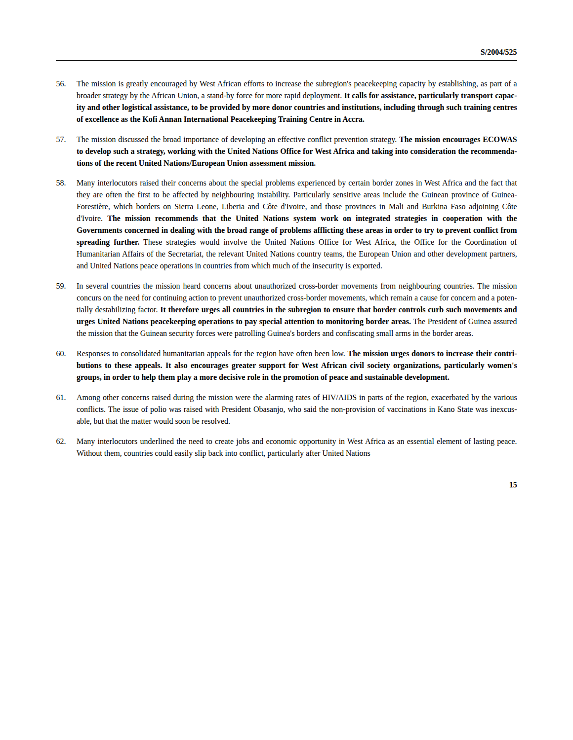S/2004/525
56. The mission is greatly encouraged by West African efforts to increase the subregion's peacekeeping capacity by establishing, as part of a broader strategy by the African Union, a stand-by force for more rapid deployment. It calls for assistance, particularly transport capacity and other logistical assistance, to be provided by more donor countries and institutions, including through such training centres of excellence as the Kofi Annan International Peacekeeping Training Centre in Accra.
57. The mission discussed the broad importance of developing an effective conflict prevention strategy. The mission encourages ECOWAS to develop such a strategy, working with the United Nations Office for West Africa and taking into consideration the recommendations of the recent United Nations/European Union assessment mission.
58. Many interlocutors raised their concerns about the special problems experienced by certain border zones in West Africa and the fact that they are often the first to be affected by neighbouring instability. Particularly sensitive areas include the Guinean province of Guinea-Forestière, which borders on Sierra Leone, Liberia and Côte d'Ivoire, and those provinces in Mali and Burkina Faso adjoining Côte d'Ivoire. The mission recommends that the United Nations system work on integrated strategies in cooperation with the Governments concerned in dealing with the broad range of problems afflicting these areas in order to try to prevent conflict from spreading further. These strategies would involve the United Nations Office for West Africa, the Office for the Coordination of Humanitarian Affairs of the Secretariat, the relevant United Nations country teams, the European Union and other development partners, and United Nations peace operations in countries from which much of the insecurity is exported.
59. In several countries the mission heard concerns about unauthorized cross-border movements from neighbouring countries. The mission concurs on the need for continuing action to prevent unauthorized cross-border movements, which remain a cause for concern and a potentially destabilizing factor. It therefore urges all countries in the subregion to ensure that border controls curb such movements and urges United Nations peacekeeping operations to pay special attention to monitoring border areas. The President of Guinea assured the mission that the Guinean security forces were patrolling Guinea's borders and confiscating small arms in the border areas.
60. Responses to consolidated humanitarian appeals for the region have often been low. The mission urges donors to increase their contributions to these appeals. It also encourages greater support for West African civil society organizations, particularly women's groups, in order to help them play a more decisive role in the promotion of peace and sustainable development.
61. Among other concerns raised during the mission were the alarming rates of HIV/AIDS in parts of the region, exacerbated by the various conflicts. The issue of polio was raised with President Obasanjo, who said the non-provision of vaccinations in Kano State was inexcusable, but that the matter would soon be resolved.
62. Many interlocutors underlined the need to create jobs and economic opportunity in West Africa as an essential element of lasting peace. Without them, countries could easily slip back into conflict, particularly after United Nations
15